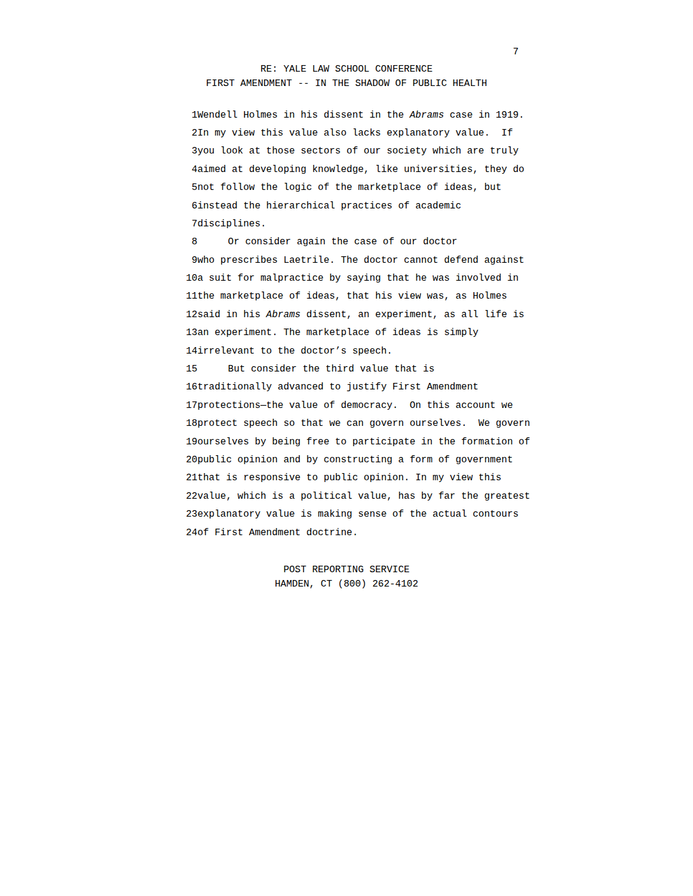7
RE: YALE LAW SCHOOL CONFERENCE
FIRST AMENDMENT -- IN THE SHADOW OF PUBLIC HEALTH
| 1 | Wendell Holmes in his dissent in the Abrams case in 1919. |
| 2 | In my view this value also lacks explanatory value. If |
| 3 | you look at those sectors of our society which are truly |
| 4 | aimed at developing knowledge, like universities, they do |
| 5 | not follow the logic of the marketplace of ideas, but |
| 6 | instead the hierarchical practices of academic |
| 7 | disciplines. |
| 8 | Or consider again the case of our doctor |
| 9 | who prescribes Laetrile. The doctor cannot defend against |
| 10 | a suit for malpractice by saying that he was involved in |
| 11 | the marketplace of ideas, that his view was, as Holmes |
| 12 | said in his Abrams dissent, an experiment, as all life is |
| 13 | an experiment. The marketplace of ideas is simply |
| 14 | irrelevant to the doctor’s speech. |
| 15 | But consider the third value that is |
| 16 | traditionally advanced to justify First Amendment |
| 17 | protections—the value of democracy. On this account we |
| 18 | protect speech so that we can govern ourselves. We govern |
| 19 | ourselves by being free to participate in the formation of |
| 20 | public opinion and by constructing a form of government |
| 21 | that is responsive to public opinion. In my view this |
| 22 | value, which is a political value, has by far the greatest |
| 23 | explanatory value is making sense of the actual contours |
| 24 | of First Amendment doctrine. |
POST REPORTING SERVICE
HAMDEN, CT (800) 262-4102